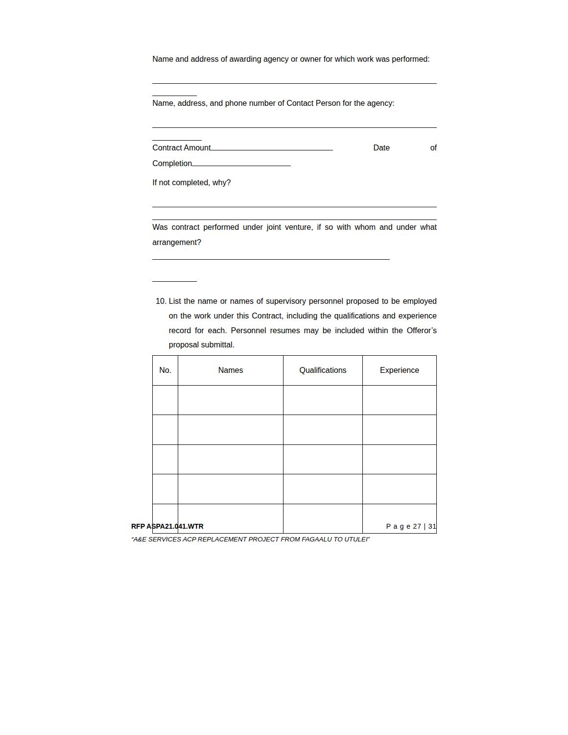Name and address of awarding agency or owner for which work was performed:
Name, address, and phone number of Contact Person for the agency:
Contract Amount Date of
Completion
If not completed, why?
Was contract performed under joint venture, if so with whom and under what arrangement?
List the name or names of supervisory personnel proposed to be employed on the work under this Contract, including the qualifications and experience record for each. Personnel resumes may be included within the Offeror’s proposal submittal.
| No. | Names | Qualifications | Experience |
| --- | --- | --- | --- |
RFP ASPA21.041.WTR P a g e 27 | 31
“A&E SERVICES ACP REPLACEMENT PROJECT FROM FAGAALU TO UTULEI”